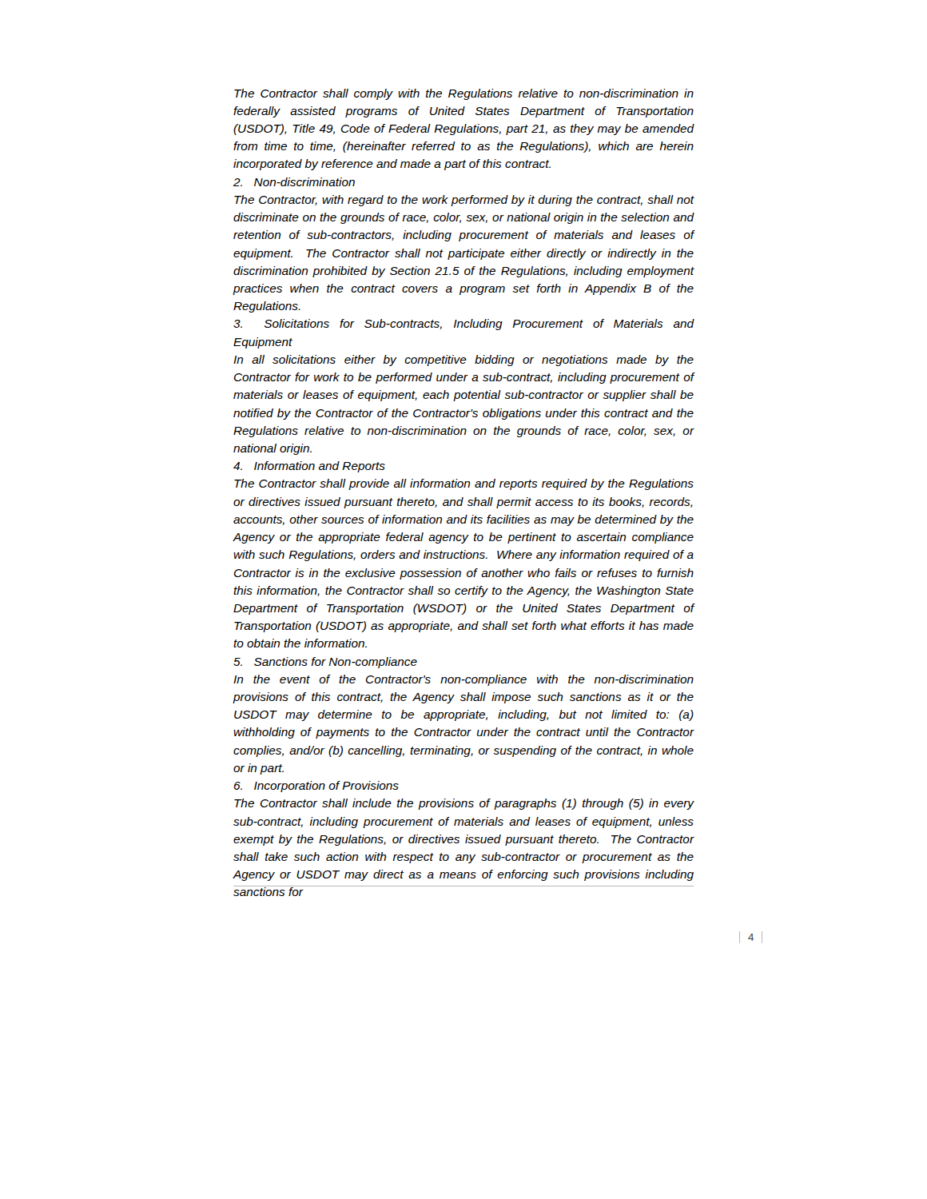The Contractor shall comply with the Regulations relative to non-discrimination in federally assisted programs of United States Department of Transportation (USDOT), Title 49, Code of Federal Regulations, part 21, as they may be amended from time to time, (hereinafter referred to as the Regulations), which are herein incorporated by reference and made a part of this contract.
2. Non-discrimination
The Contractor, with regard to the work performed by it during the contract, shall not discriminate on the grounds of race, color, sex, or national origin in the selection and retention of sub-contractors, including procurement of materials and leases of equipment. The Contractor shall not participate either directly or indirectly in the discrimination prohibited by Section 21.5 of the Regulations, including employment practices when the contract covers a program set forth in Appendix B of the Regulations.
3. Solicitations for Sub-contracts, Including Procurement of Materials and Equipment
In all solicitations either by competitive bidding or negotiations made by the Contractor for work to be performed under a sub-contract, including procurement of materials or leases of equipment, each potential sub-contractor or supplier shall be notified by the Contractor of the Contractor's obligations under this contract and the Regulations relative to non-discrimination on the grounds of race, color, sex, or national origin.
4. Information and Reports
The Contractor shall provide all information and reports required by the Regulations or directives issued pursuant thereto, and shall permit access to its books, records, accounts, other sources of information and its facilities as may be determined by the Agency or the appropriate federal agency to be pertinent to ascertain compliance with such Regulations, orders and instructions. Where any information required of a Contractor is in the exclusive possession of another who fails or refuses to furnish this information, the Contractor shall so certify to the Agency, the Washington State Department of Transportation (WSDOT) or the United States Department of Transportation (USDOT) as appropriate, and shall set forth what efforts it has made to obtain the information.
5. Sanctions for Non-compliance
In the event of the Contractor's non-compliance with the non-discrimination provisions of this contract, the Agency shall impose such sanctions as it or the USDOT may determine to be appropriate, including, but not limited to: (a) withholding of payments to the Contractor under the contract until the Contractor complies, and/or (b) cancelling, terminating, or suspending of the contract, in whole or in part.
6. Incorporation of Provisions
The Contractor shall include the provisions of paragraphs (1) through (5) in every sub-contract, including procurement of materials and leases of equipment, unless exempt by the Regulations, or directives issued pursuant thereto. The Contractor shall take such action with respect to any sub-contractor or procurement as the Agency or USDOT may direct as a means of enforcing such provisions including sanctions for
4